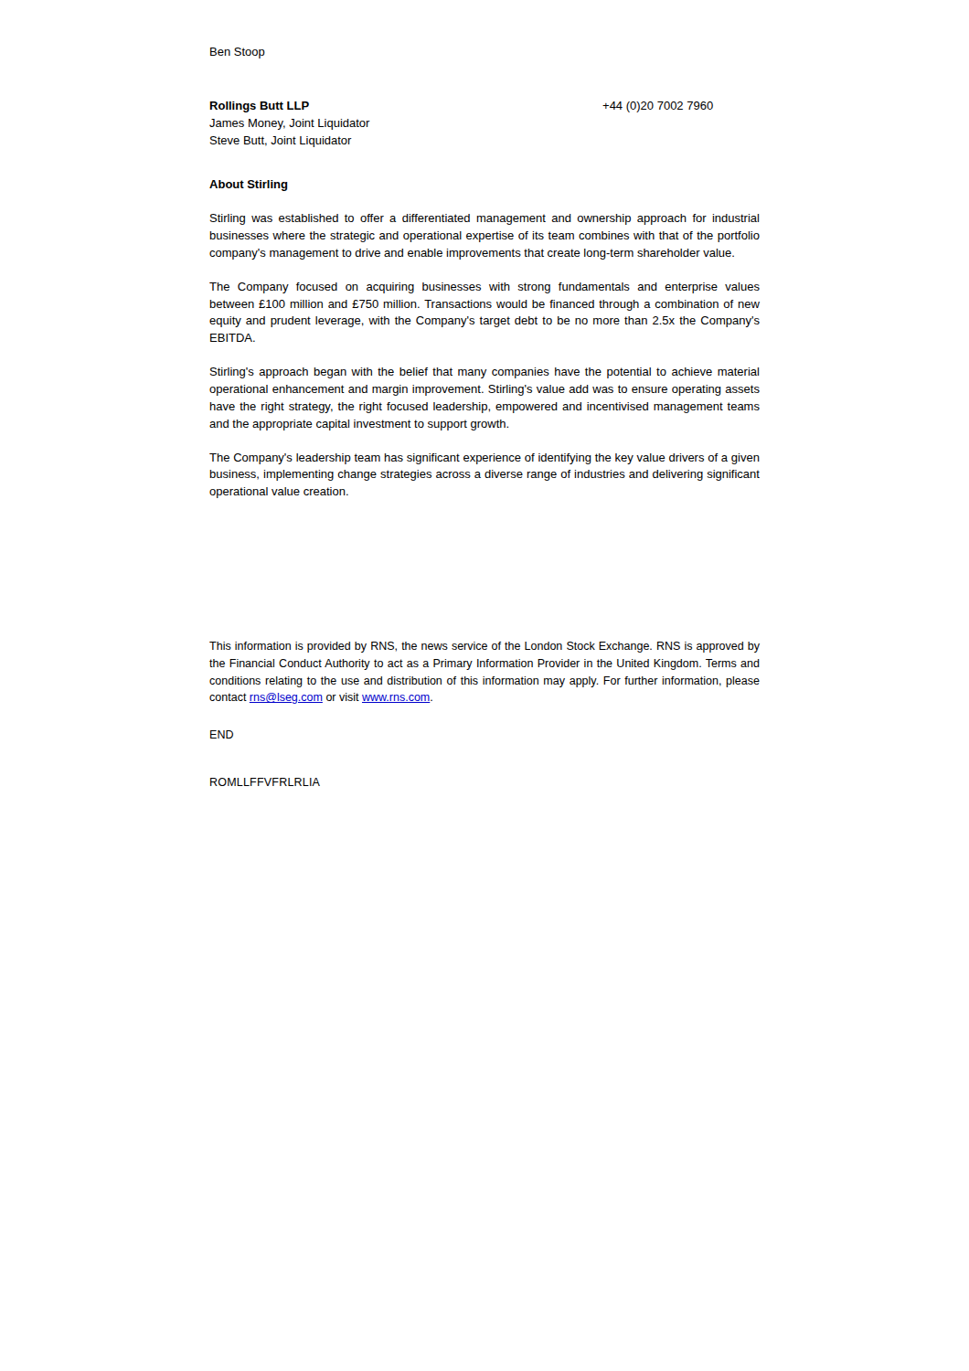Ben Stoop
Rollings Butt LLP +44 (0)20 7002 7960
James Money, Joint Liquidator
Steve Butt, Joint Liquidator
About Stirling
Stirling was established to offer a differentiated management and ownership approach for industrial businesses where the strategic and operational expertise of its team combines with that of the portfolio company's management to drive and enable improvements that create long-term shareholder value.
The Company focused on acquiring businesses with strong fundamentals and enterprise values between £100 million and £750 million. Transactions would be financed through a combination of new equity and prudent leverage, with the Company's target debt to be no more than 2.5x the Company's EBITDA.
Stirling's approach began with the belief that many companies have the potential to achieve material operational enhancement and margin improvement. Stirling's value add was to ensure operating assets have the right strategy, the right focused leadership, empowered and incentivised management teams and the appropriate capital investment to support growth.
The Company's leadership team has significant experience of identifying the key value drivers of a given business, implementing change strategies across a diverse range of industries and delivering significant operational value creation.
This information is provided by RNS, the news service of the London Stock Exchange. RNS is approved by the Financial Conduct Authority to act as a Primary Information Provider in the United Kingdom. Terms and conditions relating to the use and distribution of this information may apply. For further information, please contact rns@lseg.com or visit www.rns.com.
END
ROMLLFFVFRLRLIA